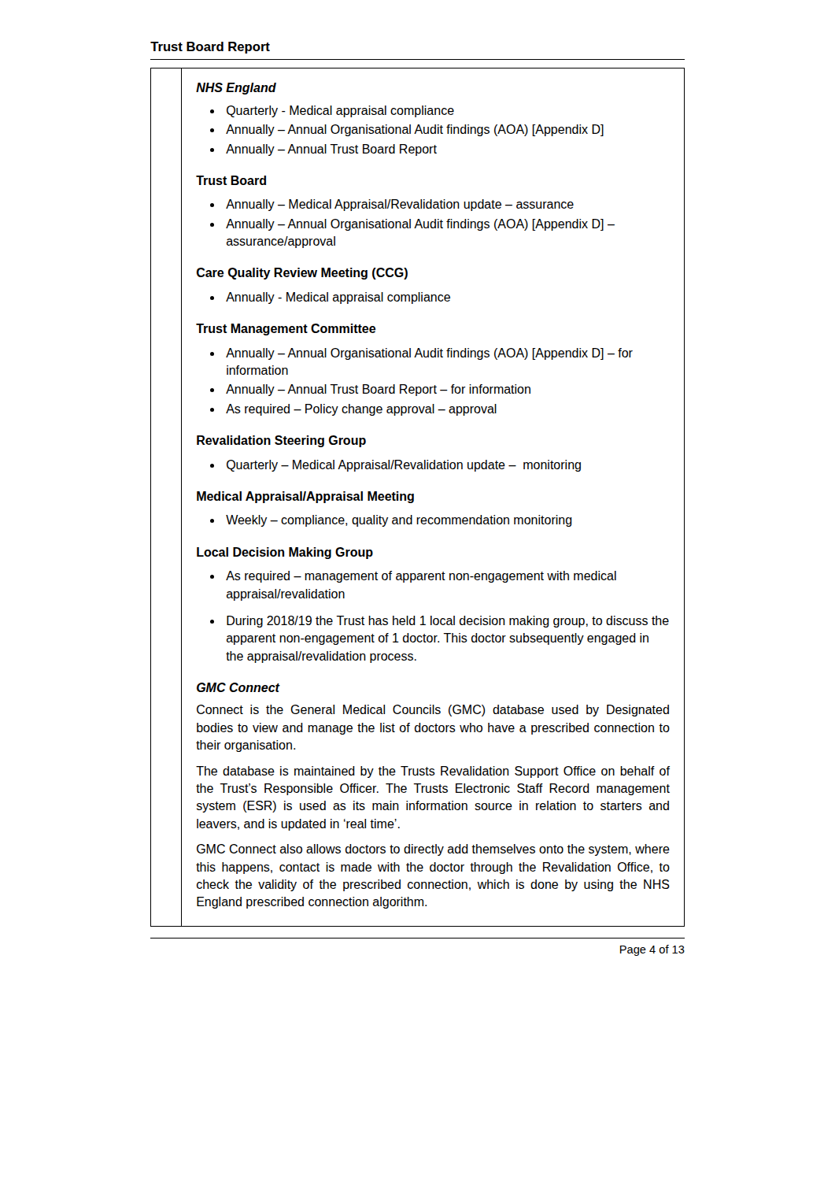Trust Board Report
NHS England
Quarterly - Medical appraisal compliance
Annually – Annual Organisational Audit findings (AOA) [Appendix D]
Annually – Annual Trust Board Report
Trust Board
Annually – Medical Appraisal/Revalidation update – assurance
Annually – Annual Organisational Audit findings (AOA) [Appendix D] – assurance/approval
Care Quality Review Meeting (CCG)
Annually - Medical appraisal compliance
Trust Management Committee
Annually – Annual Organisational Audit findings (AOA) [Appendix D] – for information
Annually – Annual Trust Board Report – for information
As required – Policy change approval – approval
Revalidation Steering Group
Quarterly – Medical Appraisal/Revalidation update – monitoring
Medical Appraisal/Appraisal Meeting
Weekly – compliance, quality and recommendation monitoring
Local Decision Making Group
As required – management of apparent non-engagement with medical appraisal/revalidation
During 2018/19 the Trust has held 1 local decision making group, to discuss the apparent non-engagement of 1 doctor. This doctor subsequently engaged in the appraisal/revalidation process.
GMC Connect
Connect is the General Medical Councils (GMC) database used by Designated bodies to view and manage the list of doctors who have a prescribed connection to their organisation.
The database is maintained by the Trusts Revalidation Support Office on behalf of the Trust’s Responsible Officer. The Trusts Electronic Staff Record management system (ESR) is used as its main information source in relation to starters and leavers, and is updated in ‘real time’.
GMC Connect also allows doctors to directly add themselves onto the system, where this happens, contact is made with the doctor through the Revalidation Office, to check the validity of the prescribed connection, which is done by using the NHS England prescribed connection algorithm.
Page 4 of 13